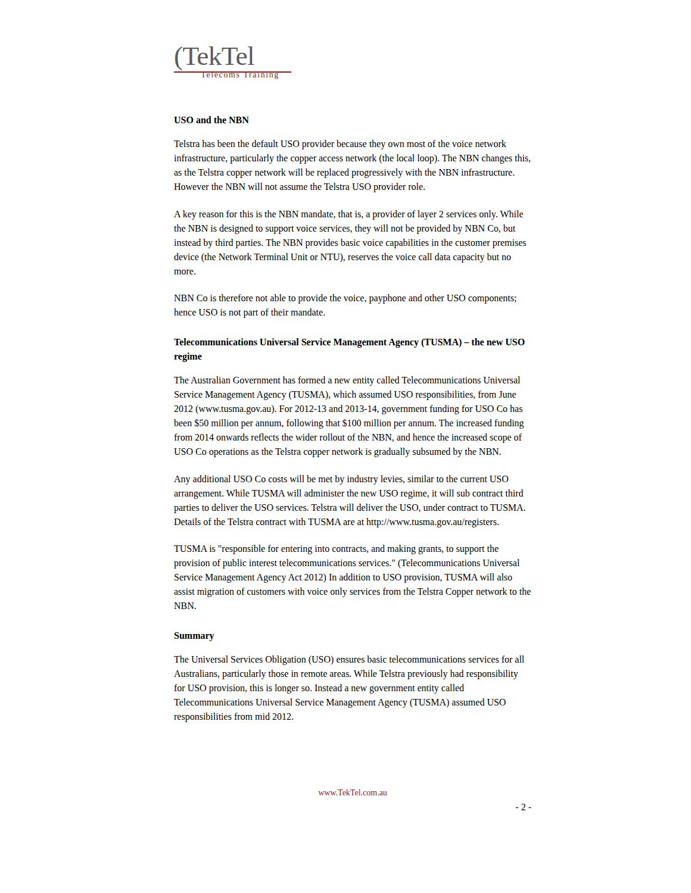(TekTel
Telecoms Training
USO and the NBN
Telstra has been the default USO provider because they own most of the voice network infrastructure, particularly the copper access network (the local loop). The NBN changes this, as the Telstra copper network will be replaced progressively with the NBN infrastructure. However the NBN will not assume the Telstra USO provider role.
A key reason for this is the NBN mandate, that is, a provider of layer 2 services only. While the NBN is designed to support voice services, they will not be provided by NBN Co, but instead by third parties. The NBN provides basic voice capabilities in the customer premises device (the Network Terminal Unit or NTU), reserves the voice call data capacity but no more.
NBN Co is therefore not able to provide the voice, payphone and other USO components; hence USO is not part of their mandate.
Telecommunications Universal Service Management Agency (TUSMA) – the new USO regime
The Australian Government has formed a new entity called Telecommunications Universal Service Management Agency (TUSMA), which assumed USO responsibilities, from June 2012 (www.tusma.gov.au). For 2012-13 and 2013-14, government funding for USO Co has been $50 million per annum, following that $100 million per annum. The increased funding from 2014 onwards reflects the wider rollout of the NBN, and hence the increased scope of USO Co operations as the Telstra copper network is gradually subsumed by the NBN.
Any additional USO Co costs will be met by industry levies, similar to the current USO arrangement. While TUSMA will administer the new USO regime, it will sub contract third parties to deliver the USO services. Telstra will deliver the USO, under contract to TUSMA. Details of the Telstra contract with TUSMA are at http://www.tusma.gov.au/registers.
TUSMA is "responsible for entering into contracts, and making grants, to support the provision of public interest telecommunications services." (Telecommunications Universal Service Management Agency Act 2012) In addition to USO provision, TUSMA will also assist migration of customers with voice only services from the Telstra Copper network to the NBN.
Summary
The Universal Services Obligation (USO) ensures basic telecommunications services for all Australians, particularly those in remote areas. While Telstra previously had responsibility for USO provision, this is longer so. Instead a new government entity called Telecommunications Universal Service Management Agency (TUSMA) assumed USO responsibilities from mid 2012.
www.TekTel.com.au
- 2 -